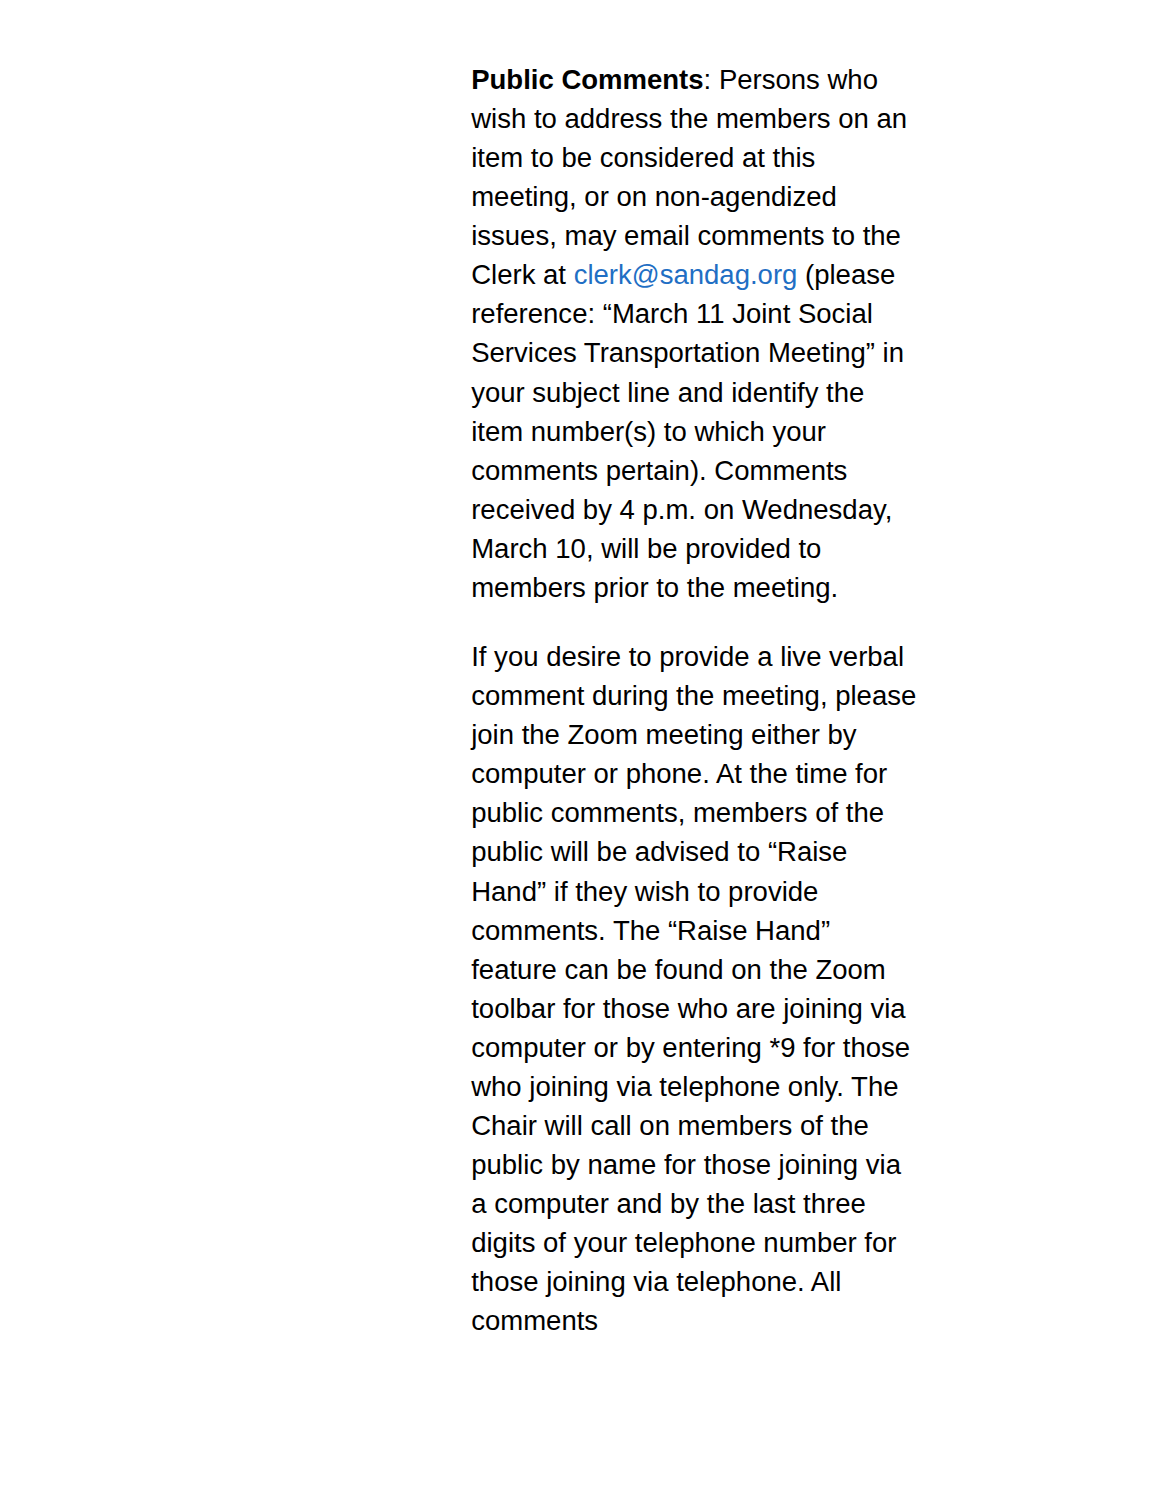Public Comments: Persons who wish to address the members on an item to be considered at this meeting, or on non-agendized issues, may email comments to the Clerk at clerk@sandag.org (please reference: “March 11 Joint Social Services Transportation Meeting” in your subject line and identify the item number(s) to which your comments pertain). Comments received by 4 p.m. on Wednesday, March 10, will be provided to members prior to the meeting.
If you desire to provide a live verbal comment during the meeting, please join the Zoom meeting either by computer or phone. At the time for public comments, members of the public will be advised to “Raise Hand” if they wish to provide comments. The “Raise Hand” feature can be found on the Zoom toolbar for those who are joining via computer or by entering *9 for those who joining via telephone only. The Chair will call on members of the public by name for those joining via a computer and by the last three digits of your telephone number for those joining via telephone. All comments